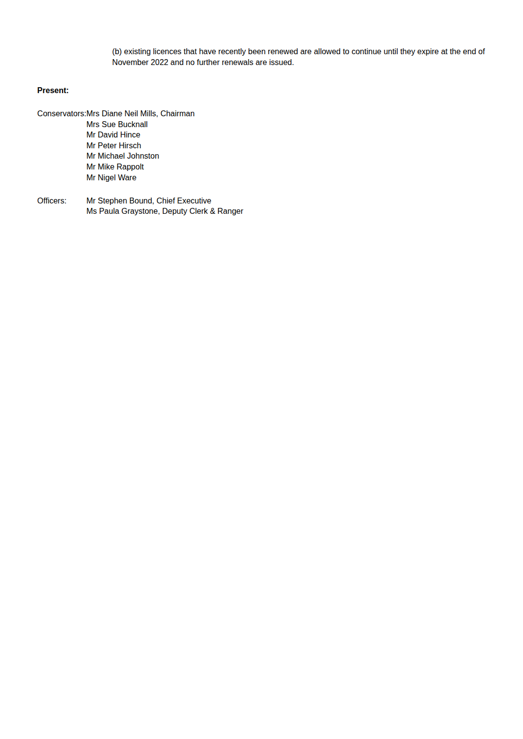(b) existing licences that have recently been renewed are allowed to continue until they expire at the end of November 2022 and no further renewals are issued.
Present:
| Conservators: | Mrs Diane Neil Mills, Chairman |
| | Mrs Sue Bucknall |
| | Mr David Hince |
| | Mr Peter Hirsch |
| | Mr Michael Johnston |
| | Mr Mike Rappolt |
| | Mr Nigel Ware |
| Officers: | Mr Stephen Bound, Chief Executive |
| | Ms Paula Graystone, Deputy Clerk & Ranger |